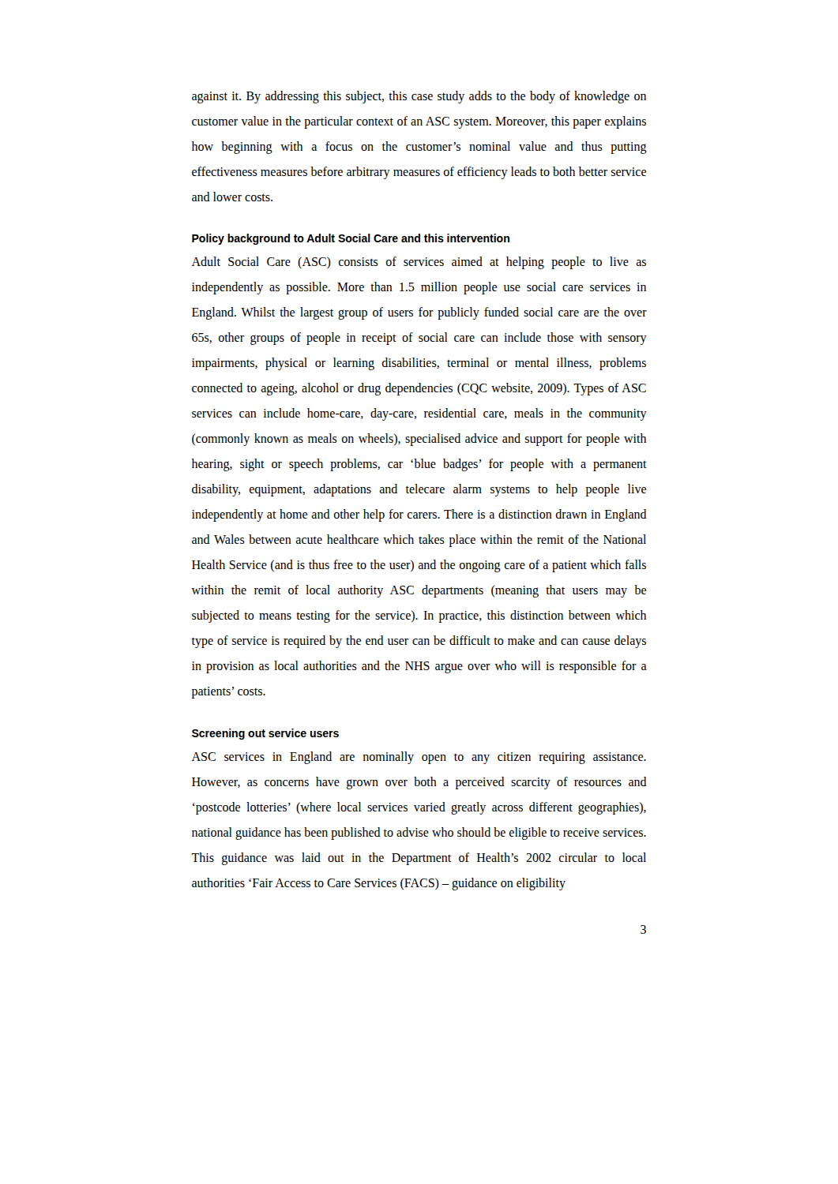against it. By addressing this subject, this case study adds to the body of knowledge on customer value in the particular context of an ASC system. Moreover, this paper explains how beginning with a focus on the customer’s nominal value and thus putting effectiveness measures before arbitrary measures of efficiency leads to both better service and lower costs.
Policy background to Adult Social Care and this intervention
Adult Social Care (ASC) consists of services aimed at helping people to live as independently as possible. More than 1.5 million people use social care services in England. Whilst the largest group of users for publicly funded social care are the over 65s, other groups of people in receipt of social care can include those with sensory impairments, physical or learning disabilities, terminal or mental illness, problems connected to ageing, alcohol or drug dependencies (CQC website, 2009). Types of ASC services can include home-care, day-care, residential care, meals in the community (commonly known as meals on wheels), specialised advice and support for people with hearing, sight or speech problems, car ‘blue badges’ for people with a permanent disability, equipment, adaptations and telecare alarm systems to help people live independently at home and other help for carers. There is a distinction drawn in England and Wales between acute healthcare which takes place within the remit of the National Health Service (and is thus free to the user) and the ongoing care of a patient which falls within the remit of local authority ASC departments (meaning that users may be subjected to means testing for the service). In practice, this distinction between which type of service is required by the end user can be difficult to make and can cause delays in provision as local authorities and the NHS argue over who will is responsible for a patients’ costs.
Screening out service users
ASC services in England are nominally open to any citizen requiring assistance. However, as concerns have grown over both a perceived scarcity of resources and ‘postcode lotteries’ (where local services varied greatly across different geographies), national guidance has been published to advise who should be eligible to receive services. This guidance was laid out in the Department of Health’s 2002 circular to local authorities ‘Fair Access to Care Services (FACS) – guidance on eligibility
3